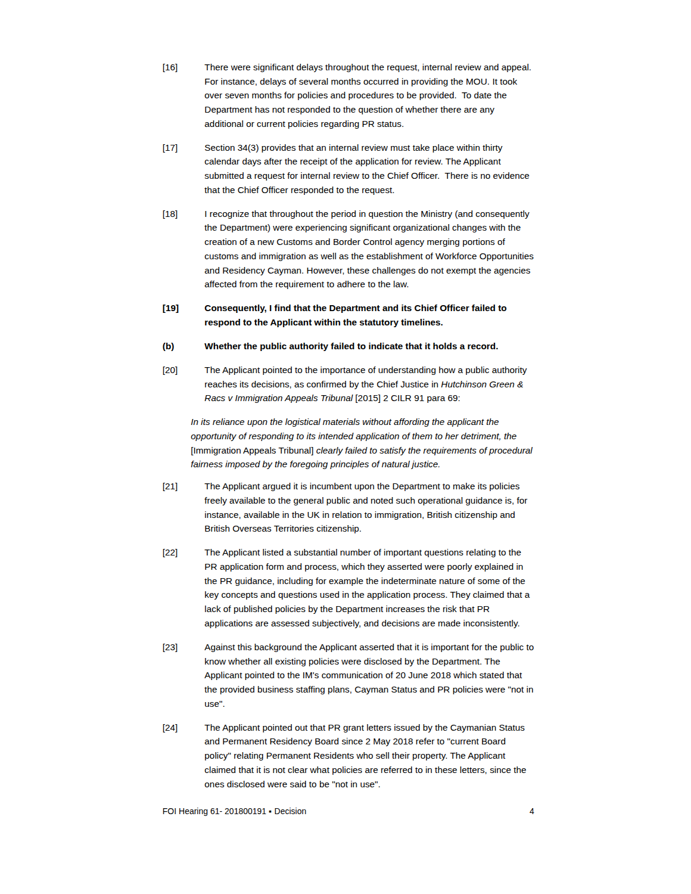[16]
There were significant delays throughout the request, internal review and appeal. For instance, delays of several months occurred in providing the MOU. It took over seven months for policies and procedures to be provided. To date the Department has not responded to the question of whether there are any additional or current policies regarding PR status.
[17]
Section 34(3) provides that an internal review must take place within thirty calendar days after the receipt of the application for review. The Applicant submitted a request for internal review to the Chief Officer. There is no evidence that the Chief Officer responded to the request.
[18]
I recognize that throughout the period in question the Ministry (and consequently the Department) were experiencing significant organizational changes with the creation of a new Customs and Border Control agency merging portions of customs and immigration as well as the establishment of Workforce Opportunities and Residency Cayman. However, these challenges do not exempt the agencies affected from the requirement to adhere to the law.
[19]
Consequently, I find that the Department and its Chief Officer failed to respond to the Applicant within the statutory timelines.
(b)
Whether the public authority failed to indicate that it holds a record.
[20]
The Applicant pointed to the importance of understanding how a public authority reaches its decisions, as confirmed by the Chief Justice in Hutchinson Green & Racs v Immigration Appeals Tribunal [2015] 2 CILR 91 para 69:
In its reliance upon the logistical materials without affording the applicant the opportunity of responding to its intended application of them to her detriment, the [Immigration Appeals Tribunal] clearly failed to satisfy the requirements of procedural fairness imposed by the foregoing principles of natural justice.
[21]
The Applicant argued it is incumbent upon the Department to make its policies freely available to the general public and noted such operational guidance is, for instance, available in the UK in relation to immigration, British citizenship and British Overseas Territories citizenship.
[22]
The Applicant listed a substantial number of important questions relating to the PR application form and process, which they asserted were poorly explained in the PR guidance, including for example the indeterminate nature of some of the key concepts and questions used in the application process. They claimed that a lack of published policies by the Department increases the risk that PR applications are assessed subjectively, and decisions are made inconsistently.
[23]
Against this background the Applicant asserted that it is important for the public to know whether all existing policies were disclosed by the Department. The Applicant pointed to the IM's communication of 20 June 2018 which stated that the provided business staffing plans, Cayman Status and PR policies were "not in use".
[24]
The Applicant pointed out that PR grant letters issued by the Caymanian Status and Permanent Residency Board since 2 May 2018 refer to "current Board policy" relating Permanent Residents who sell their property. The Applicant claimed that it is not clear what policies are referred to in these letters, since the ones disclosed were said to be "not in use".
FOI Hearing 61- 201800191 ▪ Decision
4